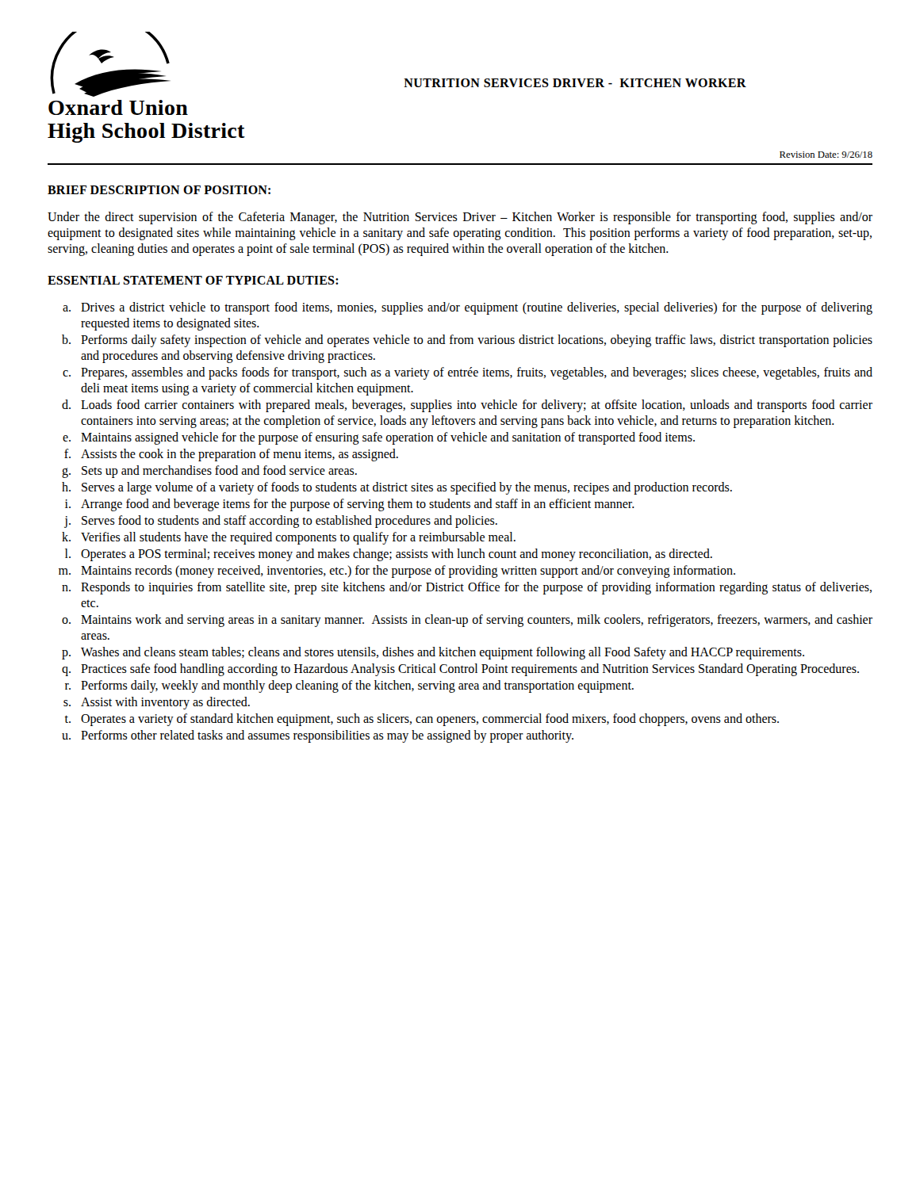Oxnard Union
High School District
NUTRITION SERVICES DRIVER - KITCHEN WORKER
Revision Date: 9/26/18
BRIEF DESCRIPTION OF POSITION:
Under the direct supervision of the Cafeteria Manager, the Nutrition Services Driver – Kitchen Worker is responsible for transporting food, supplies and/or equipment to designated sites while maintaining vehicle in a sanitary and safe operating condition. This position performs a variety of food preparation, set-up, serving, cleaning duties and operates a point of sale terminal (POS) as required within the overall operation of the kitchen.
ESSENTIAL STATEMENT OF TYPICAL DUTIES:
Drives a district vehicle to transport food items, monies, supplies and/or equipment (routine deliveries, special deliveries) for the purpose of delivering requested items to designated sites.
Performs daily safety inspection of vehicle and operates vehicle to and from various district locations, obeying traffic laws, district transportation policies and procedures and observing defensive driving practices.
Prepares, assembles and packs foods for transport, such as a variety of entrée items, fruits, vegetables, and beverages; slices cheese, vegetables, fruits and deli meat items using a variety of commercial kitchen equipment.
Loads food carrier containers with prepared meals, beverages, supplies into vehicle for delivery; at offsite location, unloads and transports food carrier containers into serving areas; at the completion of service, loads any leftovers and serving pans back into vehicle, and returns to preparation kitchen.
Maintains assigned vehicle for the purpose of ensuring safe operation of vehicle and sanitation of transported food items.
Assists the cook in the preparation of menu items, as assigned.
Sets up and merchandises food and food service areas.
Serves a large volume of a variety of foods to students at district sites as specified by the menus, recipes and production records.
Arrange food and beverage items for the purpose of serving them to students and staff in an efficient manner.
Serves food to students and staff according to established procedures and policies.
Verifies all students have the required components to qualify for a reimbursable meal.
Operates a POS terminal; receives money and makes change; assists with lunch count and money reconciliation, as directed.
Maintains records (money received, inventories, etc.) for the purpose of providing written support and/or conveying information.
Responds to inquiries from satellite site, prep site kitchens and/or District Office for the purpose of providing information regarding status of deliveries, etc.
Maintains work and serving areas in a sanitary manner. Assists in clean-up of serving counters, milk coolers, refrigerators, freezers, warmers, and cashier areas.
Washes and cleans steam tables; cleans and stores utensils, dishes and kitchen equipment following all Food Safety and HACCP requirements.
Practices safe food handling according to Hazardous Analysis Critical Control Point requirements and Nutrition Services Standard Operating Procedures.
Performs daily, weekly and monthly deep cleaning of the kitchen, serving area and transportation equipment.
Assist with inventory as directed.
Operates a variety of standard kitchen equipment, such as slicers, can openers, commercial food mixers, food choppers, ovens and others.
Performs other related tasks and assumes responsibilities as may be assigned by proper authority.